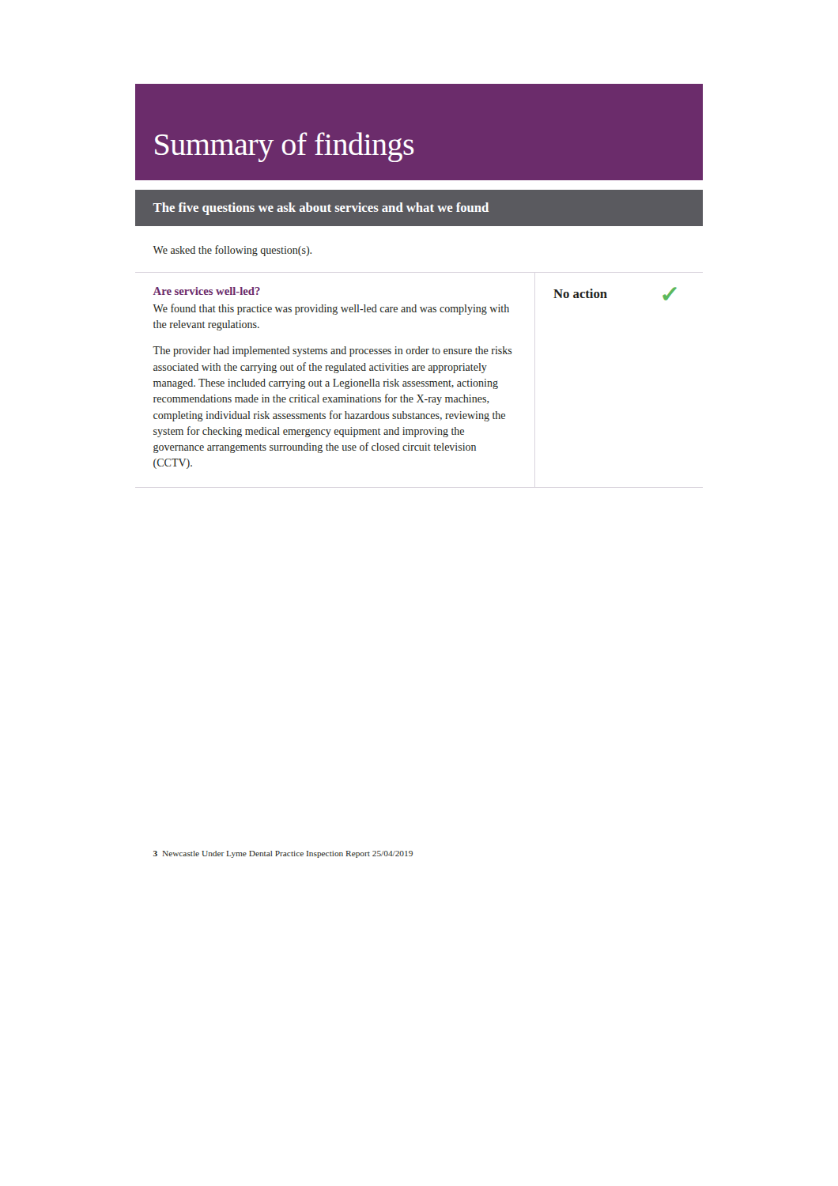Summary of findings
The five questions we ask about services and what we found
We asked the following question(s).
Are services well-led?
We found that this practice was providing well-led care and was complying with the relevant regulations.
The provider had implemented systems and processes in order to ensure the risks associated with the carrying out of the regulated activities are appropriately managed. These included carrying out a Legionella risk assessment, actioning recommendations made in the critical examinations for the X-ray machines, completing individual risk assessments for hazardous substances, reviewing the system for checking medical emergency equipment and improving the governance arrangements surrounding the use of closed circuit television (CCTV).
No action ✓
3 Newcastle Under Lyme Dental Practice Inspection Report 25/04/2019